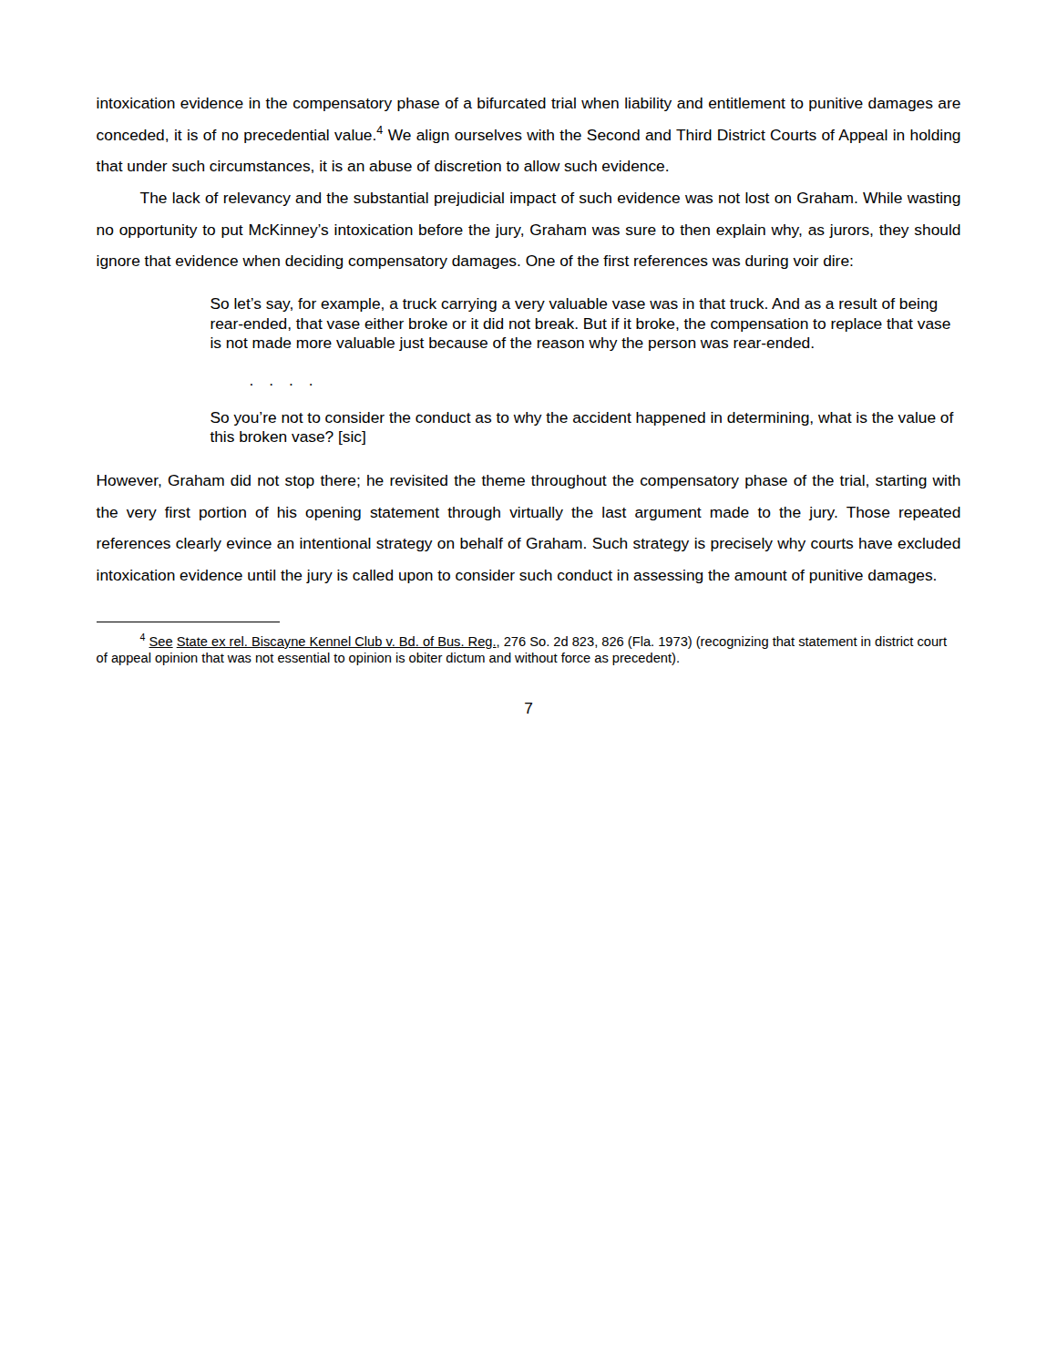intoxication evidence in the compensatory phase of a bifurcated trial when liability and entitlement to punitive damages are conceded, it is of no precedential value.4 We align ourselves with the Second and Third District Courts of Appeal in holding that under such circumstances, it is an abuse of discretion to allow such evidence.
The lack of relevancy and the substantial prejudicial impact of such evidence was not lost on Graham. While wasting no opportunity to put McKinney’s intoxication before the jury, Graham was sure to then explain why, as jurors, they should ignore that evidence when deciding compensatory damages. One of the first references was during voir dire:
So let’s say, for example, a truck carrying a very valuable vase was in that truck. And as a result of being rear-ended, that vase either broke or it did not break. But if it broke, the compensation to replace that vase is not made more valuable just because of the reason why the person was rear-ended.
. . . .
So you’re not to consider the conduct as to why the accident happened in determining, what is the value of this broken vase? [sic]
However, Graham did not stop there; he revisited the theme throughout the compensatory phase of the trial, starting with the very first portion of his opening statement through virtually the last argument made to the jury. Those repeated references clearly evince an intentional strategy on behalf of Graham. Such strategy is precisely why courts have excluded intoxication evidence until the jury is called upon to consider such conduct in assessing the amount of punitive damages.
4 See State ex rel. Biscayne Kennel Club v. Bd. of Bus. Reg., 276 So. 2d 823, 826 (Fla. 1973) (recognizing that statement in district court of appeal opinion that was not essential to opinion is obiter dictum and without force as precedent).
7